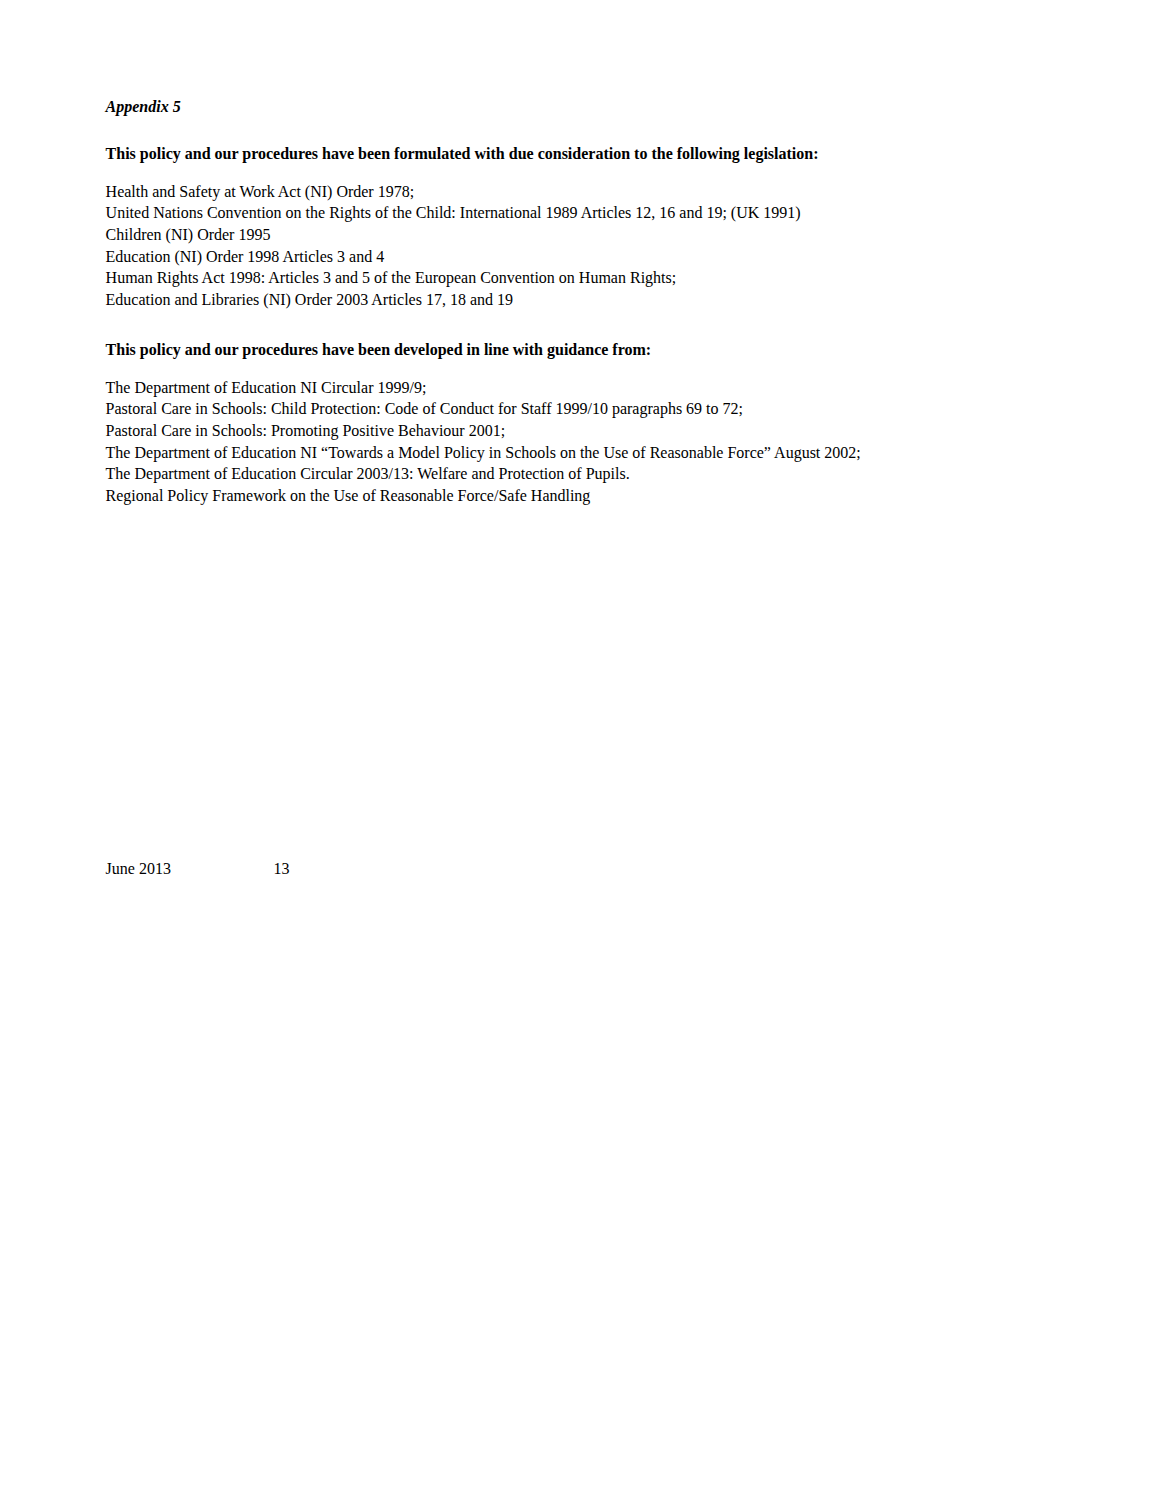Appendix 5
This policy and our procedures have been formulated with due consideration to the following legislation:
Health and Safety at Work Act (NI) Order 1978;
United Nations Convention on the Rights of the Child: International 1989 Articles 12, 16 and 19; (UK 1991)
Children (NI) Order 1995
Education (NI) Order 1998 Articles 3 and 4
Human Rights Act 1998: Articles 3 and 5 of the European Convention on Human Rights;
Education and Libraries (NI) Order 2003 Articles 17, 18 and 19
This policy and our procedures have been developed in line with guidance from:
The Department of Education NI Circular 1999/9;
Pastoral Care in Schools: Child Protection: Code of Conduct for Staff 1999/10 paragraphs 69 to 72;
Pastoral Care in Schools: Promoting Positive Behaviour 2001;
The Department of Education NI “Towards a Model Policy in Schools on the Use of Reasonable Force” August 2002;
The Department of Education Circular 2003/13: Welfare and Protection of Pupils.
Regional Policy Framework on the Use of Reasonable Force/Safe Handling
June 2013 13